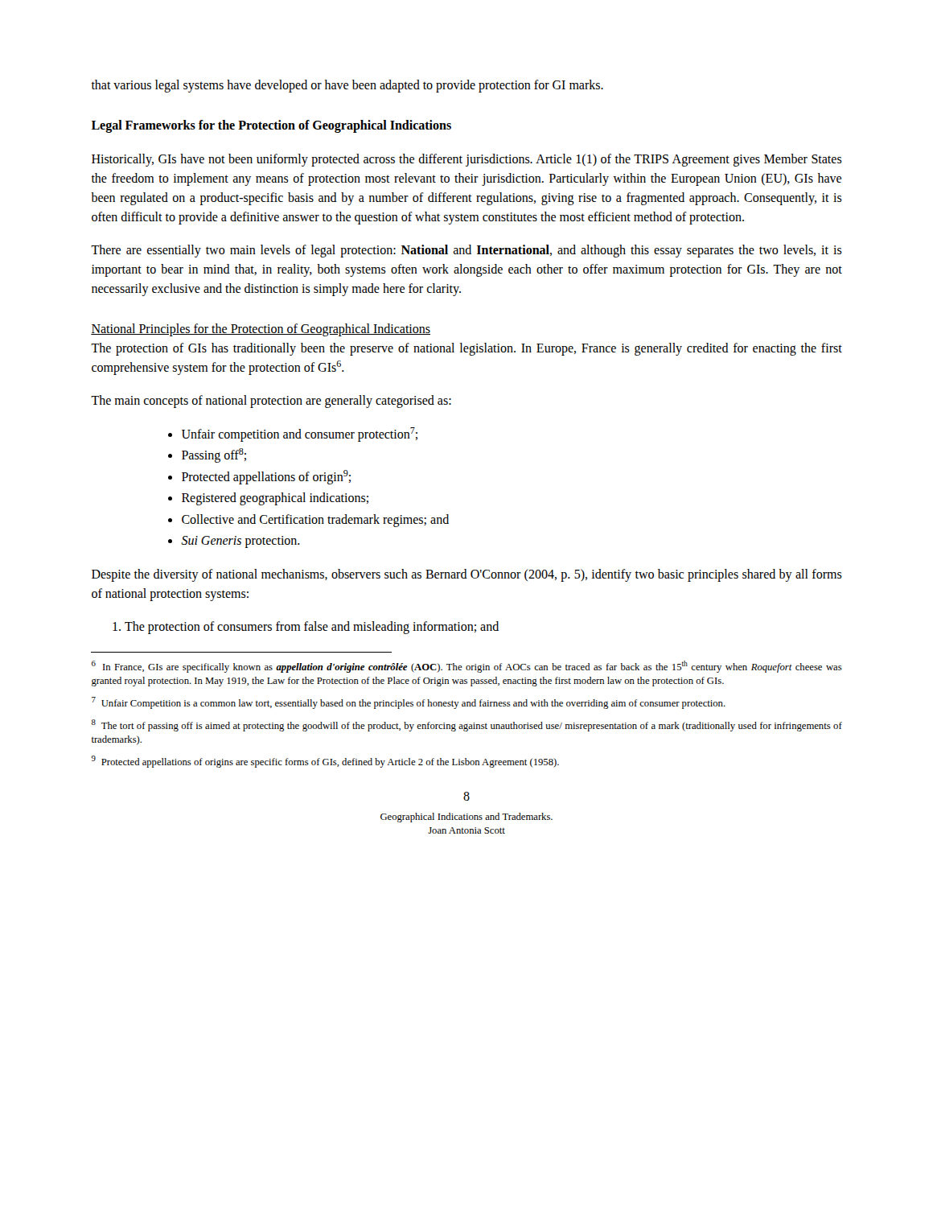that various legal systems have developed or have been adapted to provide protection for GI marks.
Legal Frameworks for the Protection of Geographical Indications
Historically, GIs have not been uniformly protected across the different jurisdictions. Article 1(1) of the TRIPS Agreement gives Member States the freedom to implement any means of protection most relevant to their jurisdiction. Particularly within the European Union (EU), GIs have been regulated on a product-specific basis and by a number of different regulations, giving rise to a fragmented approach. Consequently, it is often difficult to provide a definitive answer to the question of what system constitutes the most efficient method of protection.
There are essentially two main levels of legal protection: National and International, and although this essay separates the two levels, it is important to bear in mind that, in reality, both systems often work alongside each other to offer maximum protection for GIs. They are not necessarily exclusive and the distinction is simply made here for clarity.
National Principles for the Protection of Geographical Indications
The protection of GIs has traditionally been the preserve of national legislation. In Europe, France is generally credited for enacting the first comprehensive system for the protection of GIs6.
The main concepts of national protection are generally categorised as:
Unfair competition and consumer protection7;
Passing off8;
Protected appellations of origin9;
Registered geographical indications;
Collective and Certification trademark regimes; and
Sui Generis protection.
Despite the diversity of national mechanisms, observers such as Bernard O'Connor (2004, p. 5), identify two basic principles shared by all forms of national protection systems:
The protection of consumers from false and misleading information; and
6 In France, GIs are specifically known as appellation d'origine contrôlée (AOC). The origin of AOCs can be traced as far back as the 15th century when Roquefort cheese was granted royal protection. In May 1919, the Law for the Protection of the Place of Origin was passed, enacting the first modern law on the protection of GIs.
7 Unfair Competition is a common law tort, essentially based on the principles of honesty and fairness and with the overriding aim of consumer protection.
8 The tort of passing off is aimed at protecting the goodwill of the product, by enforcing against unauthorised use/ misrepresentation of a mark (traditionally used for infringements of trademarks).
9 Protected appellations of origins are specific forms of GIs, defined by Article 2 of the Lisbon Agreement (1958).
8
Geographical Indications and Trademarks.
Joan Antonia Scott